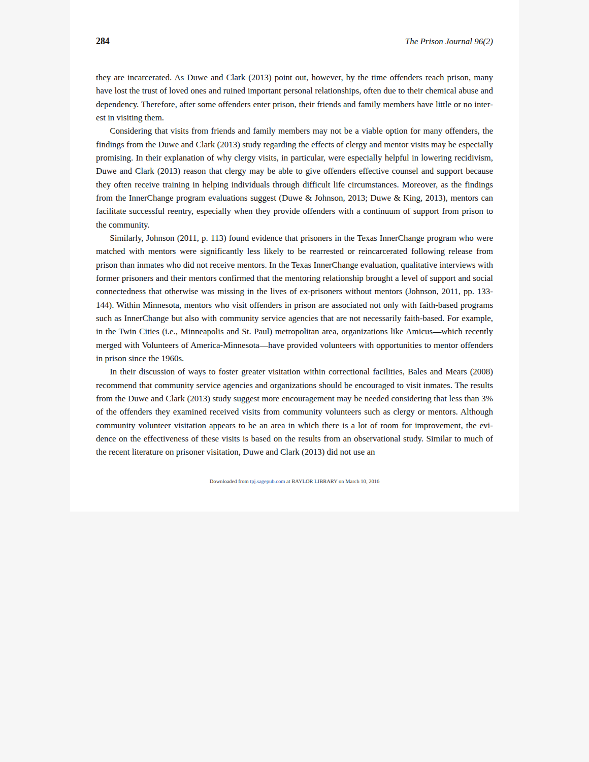284 The Prison Journal 96(2)
they are incarcerated. As Duwe and Clark (2013) point out, however, by the time offenders reach prison, many have lost the trust of loved ones and ruined important personal relationships, often due to their chemical abuse and dependency. Therefore, after some offenders enter prison, their friends and family members have little or no interest in visiting them.
Considering that visits from friends and family members may not be a viable option for many offenders, the findings from the Duwe and Clark (2013) study regarding the effects of clergy and mentor visits may be especially promising. In their explanation of why clergy visits, in particular, were especially helpful in lowering recidivism, Duwe and Clark (2013) reason that clergy may be able to give offenders effective counsel and support because they often receive training in helping individuals through difficult life circumstances. Moreover, as the findings from the InnerChange program evaluations suggest (Duwe & Johnson, 2013; Duwe & King, 2013), mentors can facilitate successful reentry, especially when they provide offenders with a continuum of support from prison to the community.
Similarly, Johnson (2011, p. 113) found evidence that prisoners in the Texas InnerChange program who were matched with mentors were significantly less likely to be rearrested or reincarcerated following release from prison than inmates who did not receive mentors. In the Texas InnerChange evaluation, qualitative interviews with former prisoners and their mentors confirmed that the mentoring relationship brought a level of support and social connectedness that otherwise was missing in the lives of ex-prisoners without mentors (Johnson, 2011, pp. 133-144). Within Minnesota, mentors who visit offenders in prison are associated not only with faith-based programs such as InnerChange but also with community service agencies that are not necessarily faith-based. For example, in the Twin Cities (i.e., Minneapolis and St. Paul) metropolitan area, organizations like Amicus—which recently merged with Volunteers of America-Minnesota—have provided volunteers with opportunities to mentor offenders in prison since the 1960s.
In their discussion of ways to foster greater visitation within correctional facilities, Bales and Mears (2008) recommend that community service agencies and organizations should be encouraged to visit inmates. The results from the Duwe and Clark (2013) study suggest more encouragement may be needed considering that less than 3% of the offenders they examined received visits from community volunteers such as clergy or mentors. Although community volunteer visitation appears to be an area in which there is a lot of room for improvement, the evidence on the effectiveness of these visits is based on the results from an observational study. Similar to much of the recent literature on prisoner visitation, Duwe and Clark (2013) did not use an
Downloaded from tpj.sagepub.com at BAYLOR LIBRARY on March 10, 2016